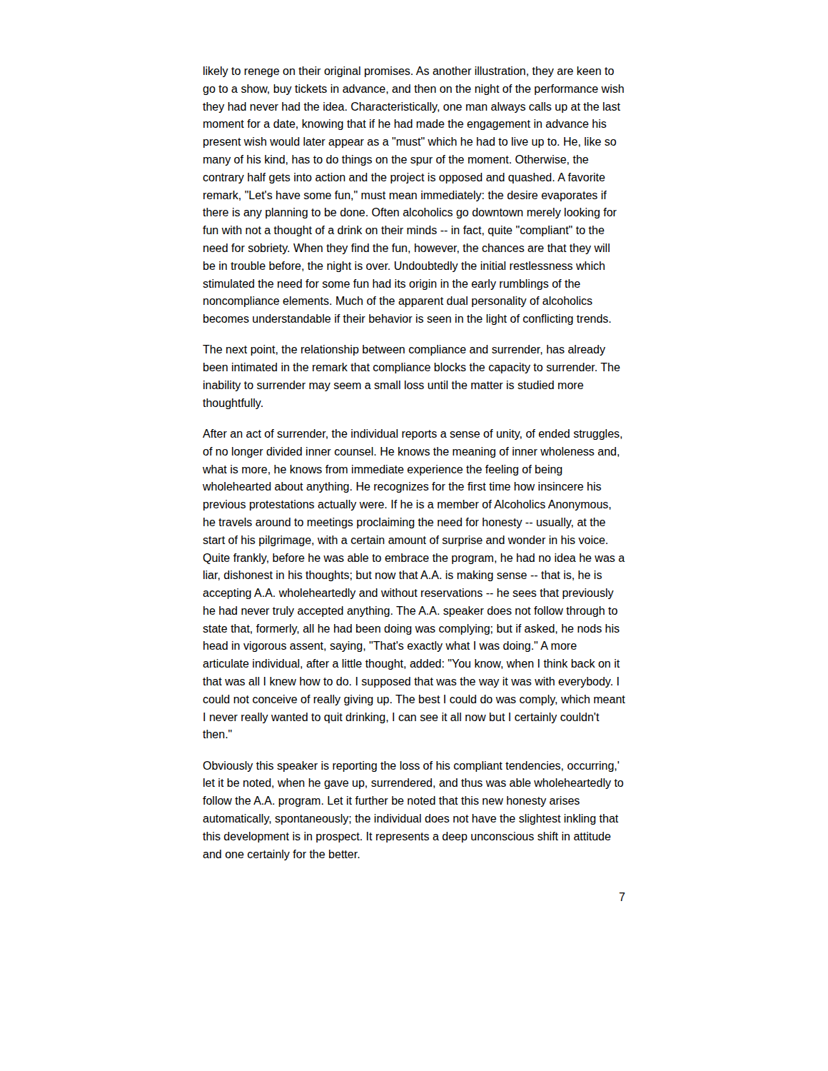likely to renege on their original promises. As another illustration, they are keen to go to a show, buy tickets in advance, and then on the night of the performance wish they had never had the idea. Characteristically, one man always calls up at the last moment for a date, knowing that if he had made the engagement in advance his present wish would later appear as a "must" which he had to live up to. He, like so many of his kind, has to do things on the spur of the moment. Otherwise, the contrary half gets into action and the project is opposed and quashed. A favorite remark, "Let's have some fun," must mean immediately: the desire evaporates if there is any planning to be done. Often alcoholics go downtown merely looking for fun with not a thought of a drink on their minds -- in fact, quite "compliant" to the need for sobriety. When they find the fun, however, the chances are that they will be in trouble before, the night is over. Undoubtedly the initial restlessness which stimulated the need for some fun had its origin in the early rumblings of the noncompliance elements. Much of the apparent dual personality of alcoholics becomes understandable if their behavior is seen in the light of conflicting trends.
The next point, the relationship between compliance and surrender, has already been intimated in the remark that compliance blocks the capacity to surrender. The inability to surrender may seem a small loss until the matter is studied more thoughtfully.
After an act of surrender, the individual reports a sense of unity, of ended struggles, of no longer divided inner counsel. He knows the meaning of inner wholeness and, what is more, he knows from immediate experience the feeling of being wholehearted about anything. He recognizes for the first time how insincere his previous protestations actually were. If he is a member of Alcoholics Anonymous, he travels around to meetings proclaiming the need for honesty -- usually, at the start of his pilgrimage, with a certain amount of surprise and wonder in his voice. Quite frankly, before he was able to embrace the program, he had no idea he was a liar, dishonest in his thoughts; but now that A.A. is making sense -- that is, he is accepting A.A. wholeheartedly and without reservations -- he sees that previously he had never truly accepted anything. The A.A. speaker does not follow through to state that, formerly, all he had been doing was complying; but if asked, he nods his head in vigorous assent, saying, "That's exactly what I was doing." A more articulate individual, after a little thought, added: "You know, when I think back on it that was all I knew how to do. I supposed that was the way it was with everybody. I could not conceive of really giving up. The best I could do was comply, which meant I never really wanted to quit drinking, I can see it all now but I certainly couldn't then."
Obviously this speaker is reporting the loss of his compliant tendencies, occurring,' let it be noted, when he gave up, surrendered, and thus was able wholeheartedly to follow the A.A. program. Let it further be noted that this new honesty arises automatically, spontaneously; the individual does not have the slightest inkling that this development is in prospect. It represents a deep unconscious shift in attitude and one certainly for the better.
7